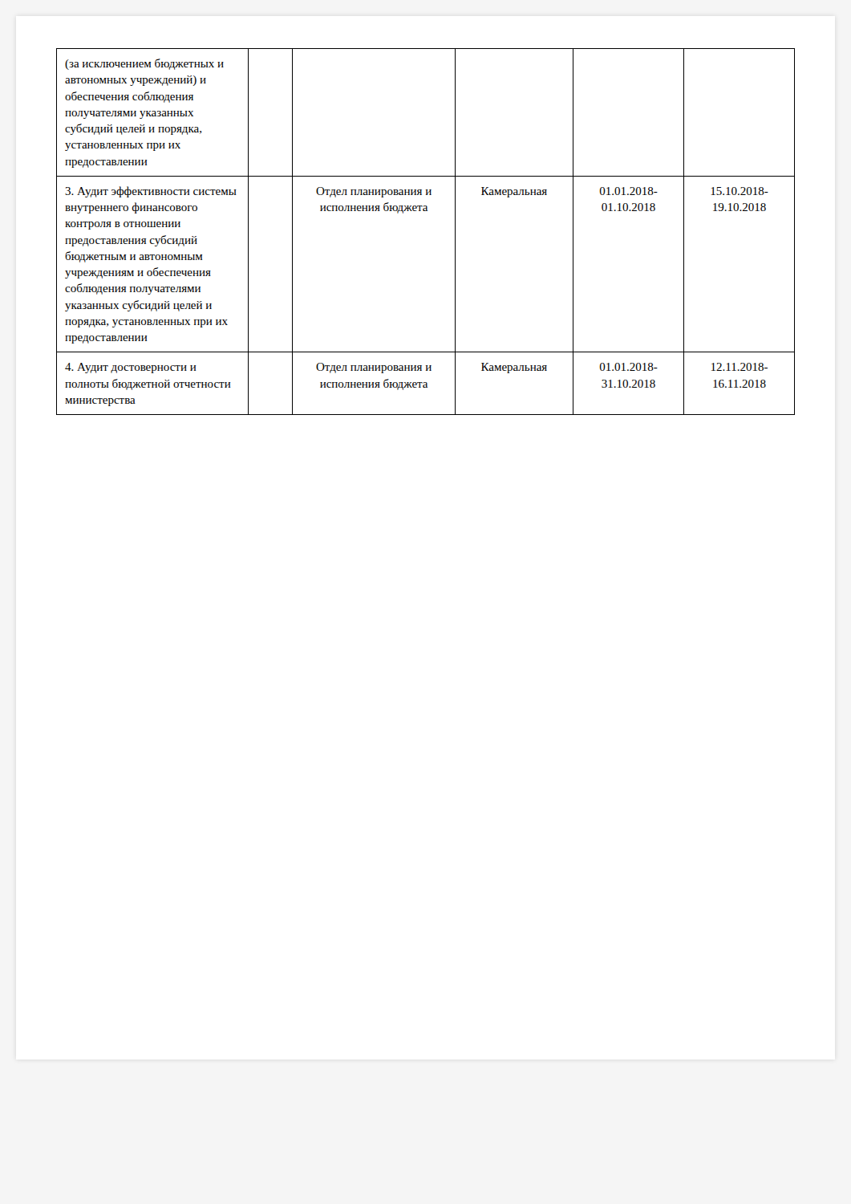| (за исключением бюджетных и автономных учреждений) и обеспечения соблюдения получателями указанных субсидий целей и порядка, установленных при их предоставлении | | | | | |
| 3. Аудит эффективности системы внутреннего финансового контроля в отношении предоставления субсидий бюджетным и автономным учреждениям и обеспечения соблюдения получателями указанных субсидий целей и порядка, установленных при их предоставлении | | Отдел планирования и исполнения бюджета | Камеральная | 01.01.2018- 01.10.2018 | 15.10.2018- 19.10.2018 |
| 4. Аудит достоверности и полноты бюджетной отчетности министерства | | Отдел планирования и исполнения бюджета | Камеральная | 01.01.2018- 31.10.2018 | 12.11.2018- 16.11.2018 |